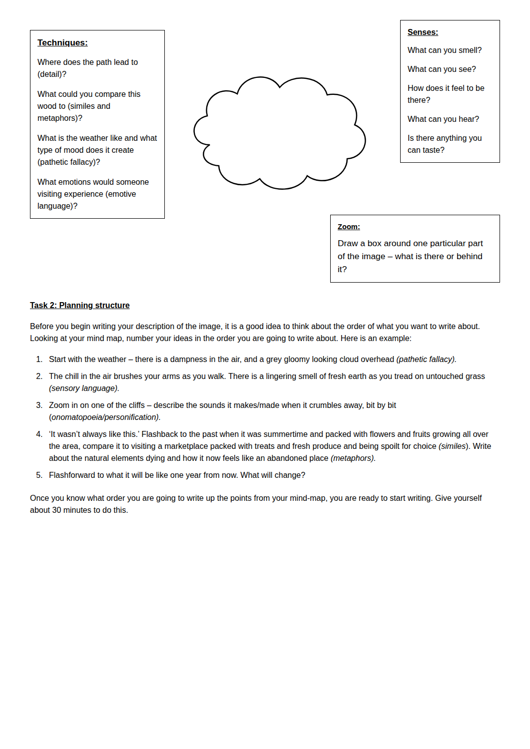Techniques:
Where does the path lead to (detail)?
What could you compare this wood to (similes and metaphors)?
What is the weather like and what type of mood does it create (pathetic fallacy)?
What emotions would someone visiting experience (emotive language)?
Senses:
What can you smell?
What can you see?
How does it feel to be there?
What can you hear?
Is there anything you can taste?
Zoom:
Draw a box around one particular part of the image – what is there or behind it?
Task 2: Planning structure
Before you begin writing your description of the image, it is a good idea to think about the order of what you want to write about. Looking at your mind map, number your ideas in the order you are going to write about. Here is an example:
Start with the weather – there is a dampness in the air, and a grey gloomy looking cloud overhead (pathetic fallacy).
The chill in the air brushes your arms as you walk. There is a lingering smell of fresh earth as you tread on untouched grass (sensory language).
Zoom in on one of the cliffs – describe the sounds it makes/made when it crumbles away, bit by bit (onomatopoeia/personification).
‘It wasn’t always like this.’ Flashback to the past when it was summertime and packed with flowers and fruits growing all over the area, compare it to visiting a marketplace packed with treats and fresh produce and being spoilt for choice (similes). Write about the natural elements dying and how it now feels like an abandoned place (metaphors).
Flashforward to what it will be like one year from now. What will change?
Once you know what order you are going to write up the points from your mind-map, you are ready to start writing. Give yourself about 30 minutes to do this.